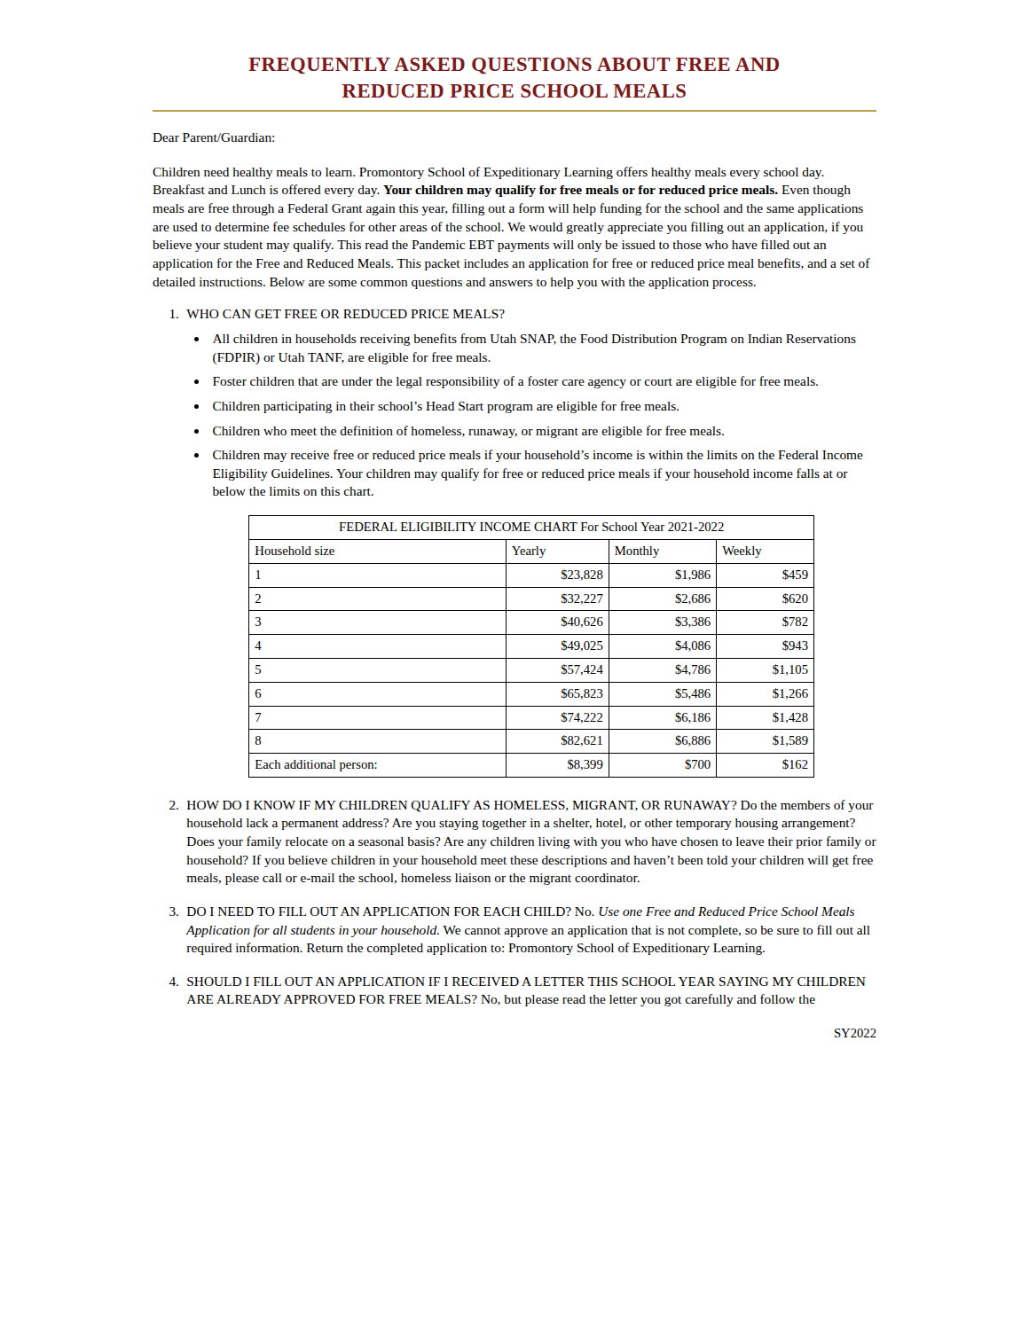Frequently Asked Questions About Free and
Reduced Price School Meals
Dear Parent/Guardian:
Children need healthy meals to learn. Promontory School of Expeditionary Learning offers healthy meals every school day. Breakfast and Lunch is offered every day. Your children may qualify for free meals or for reduced price meals. Even though meals are free through a Federal Grant again this year, filling out a form will help funding for the school and the same applications are used to determine fee schedules for other areas of the school. We would greatly appreciate you filling out an application, if you believe your student may qualify. This read the Pandemic EBT payments will only be issued to those who have filled out an application for the Free and Reduced Meals. This packet includes an application for free or reduced price meal benefits, and a set of detailed instructions. Below are some common questions and answers to help you with the application process.
WHO CAN GET FREE OR REDUCED PRICE MEALS?
All children in households receiving benefits from Utah SNAP, the Food Distribution Program on Indian Reservations (FDPIR) or Utah TANF, are eligible for free meals.
Foster children that are under the legal responsibility of a foster care agency or court are eligible for free meals.
Children participating in their school’s Head Start program are eligible for free meals.
Children who meet the definition of homeless, runaway, or migrant are eligible for free meals.
Children may receive free or reduced price meals if your household’s income is within the limits on the Federal Income Eligibility Guidelines. Your children may qualify for free or reduced price meals if your household income falls at or below the limits on this chart.
FEDERAL ELIGIBILITY INCOME CHART For School Year 2021-2022
| Household size | Yearly | Monthly | Weekly |
| --- | --- | --- | --- |
| 1 | $23,828 | $1,986 | $459 |
| 2 | $32,227 | $2,686 | $620 |
| 3 | $40,626 | $3,386 | $782 |
| 4 | $49,025 | $4,086 | $943 |
| 5 | $57,424 | $4,786 | $1,105 |
| 6 | $65,823 | $5,486 | $1,266 |
| 7 | $74,222 | $6,186 | $1,428 |
| 8 | $82,621 | $6,886 | $1,589 |
| Each additional person: | $8,399 | $700 | $162 |
HOW DO I KNOW IF MY CHILDREN QUALIFY AS HOMELESS, MIGRANT, OR RUNAWAY? Do the members of your household lack a permanent address? Are you staying together in a shelter, hotel, or other temporary housing arrangement? Does your family relocate on a seasonal basis? Are any children living with you who have chosen to leave their prior family or household? If you believe children in your household meet these descriptions and haven’t been told your children will get free meals, please call or e-mail the school, homeless liaison or the migrant coordinator.
DO I NEED TO FILL OUT AN APPLICATION FOR EACH CHILD? No. Use one Free and Reduced Price School Meals Application for all students in your household. We cannot approve an application that is not complete, so be sure to fill out all required information. Return the completed application to: Promontory School of Expeditionary Learning.
SHOULD I FILL OUT AN APPLICATION IF I RECEIVED A LETTER THIS SCHOOL YEAR SAYING MY CHILDREN ARE ALREADY APPROVED FOR FREE MEALS? No, but please read the letter you got carefully and follow the
SY2022